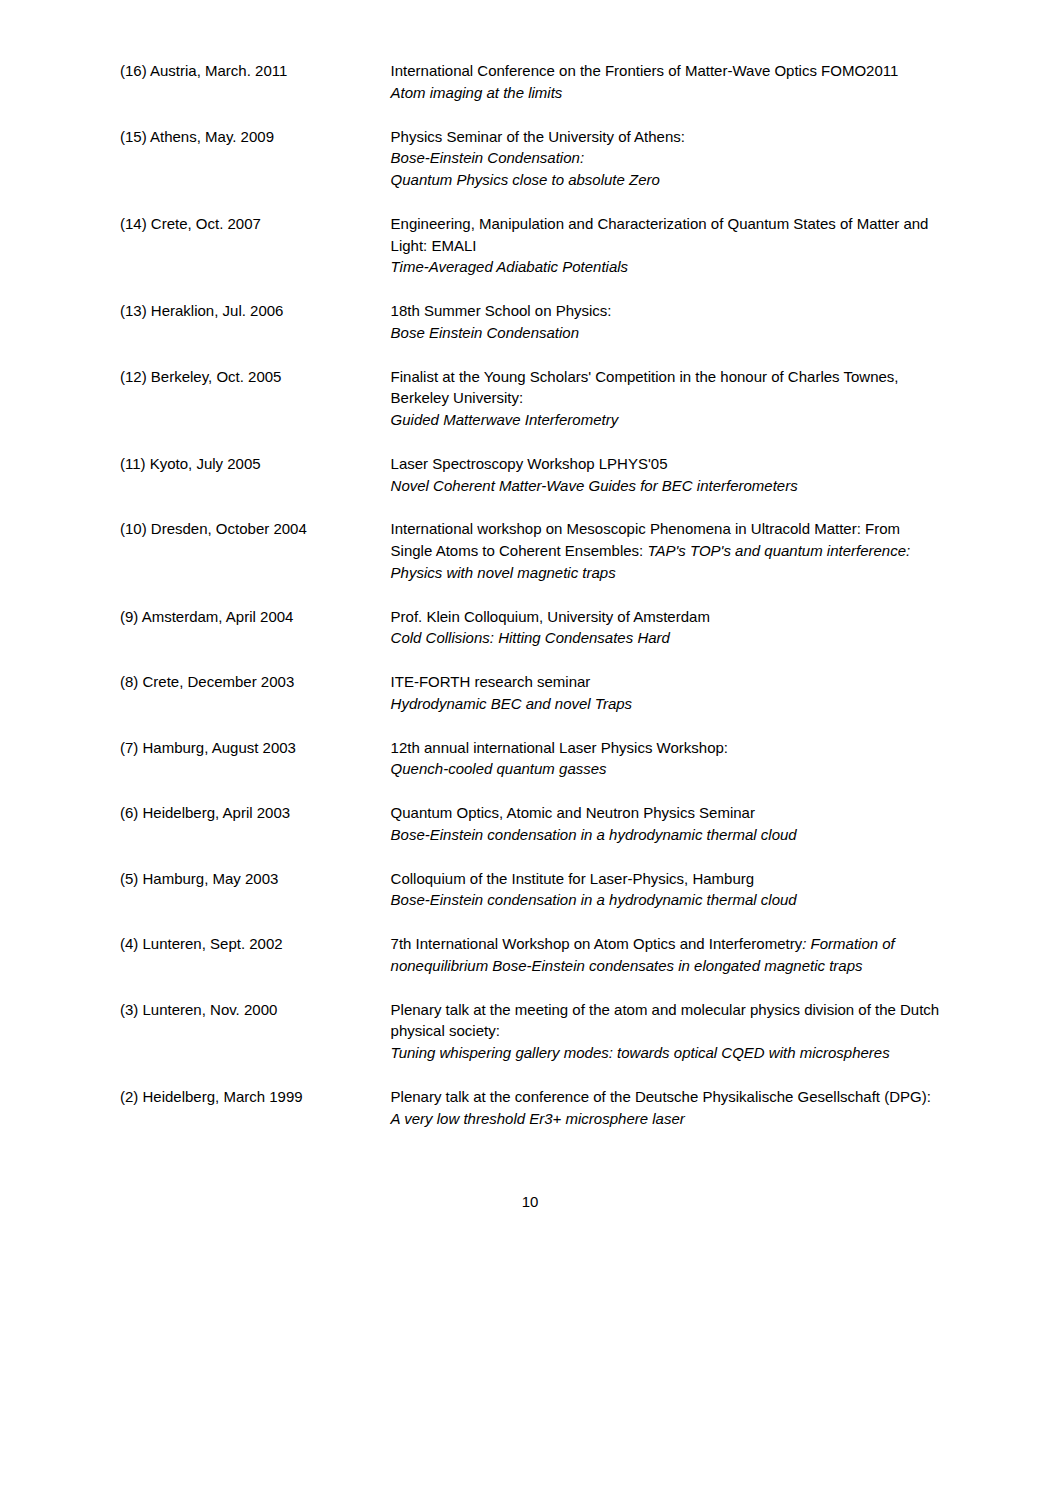| (16) Austria, March. 2011 | International Conference on the Frontiers of Matter-Wave Optics FOMO2011 Atom imaging at the limits |
| (15) Athens, May. 2009 | Physics Seminar of the University of Athens: Bose-Einstein Condensation: Quantum Physics close to absolute Zero |
| (14) Crete, Oct. 2007 | Engineering, Manipulation and Characterization of Quantum States of Matter and Light: EMALI Time-Averaged Adiabatic Potentials |
| (13) Heraklion, Jul. 2006 | 18th Summer School on Physics: Bose Einstein Condensation |
| (12) Berkeley, Oct. 2005 | Finalist at the Young Scholars' Competition in the honour of Charles Townes, Berkeley University: Guided Matterwave Interferometry |
| (11) Kyoto, July 2005 | Laser Spectroscopy Workshop LPHYS'05 Novel Coherent Matter-Wave Guides for BEC interferometers |
| (10) Dresden, October 2004 | International workshop on Mesoscopic Phenomena in Ultracold Matter: From Single Atoms to Coherent Ensembles: TAP's TOP's and quantum interference: Physics with novel magnetic traps |
| (9) Amsterdam, April 2004 | Prof. Klein Colloquium, University of Amsterdam Cold Collisions: Hitting Condensates Hard |
| (8) Crete, December 2003 | ITE-FORTH research seminar Hydrodynamic BEC and novel Traps |
| (7) Hamburg, August 2003 | 12th annual international Laser Physics Workshop: Quench-cooled quantum gasses |
| (6) Heidelberg, April 2003 | Quantum Optics, Atomic and Neutron Physics Seminar Bose-Einstein condensation in a hydrodynamic thermal cloud |
| (5) Hamburg, May 2003 | Colloquium of the Institute for Laser-Physics, Hamburg Bose-Einstein condensation in a hydrodynamic thermal cloud |
| (4) Lunteren, Sept. 2002 | 7th International Workshop on Atom Optics and Interferometry : Formation of nonequilibrium Bose-Einstein condensates in elongated magnetic traps |
| (3) Lunteren, Nov. 2000 | Plenary talk at the meeting of the atom and molecular physics division of the Dutch physical society: Tuning whispering gallery modes: towards optical CQED with microspheres |
| (2) Heidelberg, March 1999 | Plenary talk at the conference of the Deutsche Physikalische Gesellschaft (DPG): A very low threshold Er3+ microsphere laser |
10